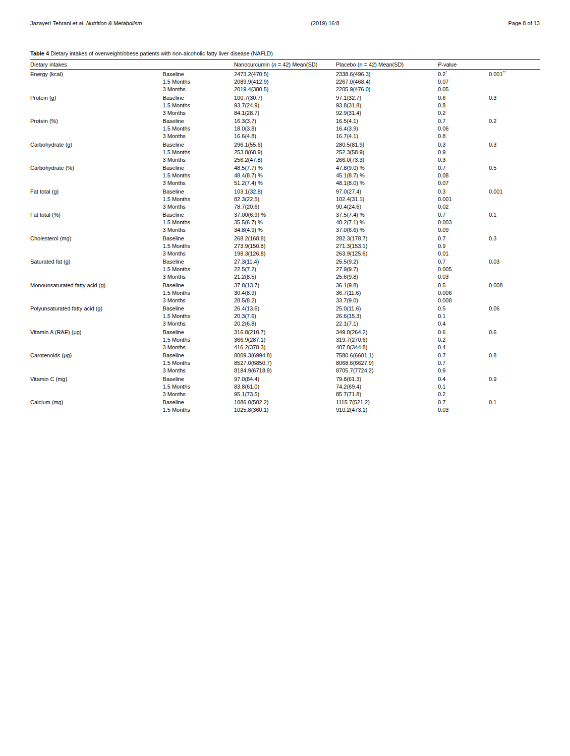Jazayeri-Tehrani et al. Nutrition & Metabolism
(2019) 16:8
Page 8 of 13
Table 4 Dietary intakes of overweight/obese patients with non-alcoholic fatty liver disease (NAFLD)
| Dietary intakes | | Nanocurcumin ( n = 42) Mean(SD) | Placebo (n = 42) Mean(SD) | P -value | |
| --- | --- | --- | --- | --- | --- |
| Energy (kcal) | Baseline | 2473.2(470.5) | 2338.6(496.3) | 0.2 * | 0.001 ** |
| | 1.5 Months | 2089.9(412.9) | 2267.0(468.4) | 0.07 | |
| | 3 Months | 2019.4(380.5) | 2205.9(476.0) | 0.05 | |
| Protein (g) | Baseline | 100.7(30.7) | 97.1(32.7) | 0.6 | 0.3 |
| | 1.5 Months | 93.7(24.9) | 93.8(31.8) | 0.8 | |
| | 3 Months | 84.1(28.7) | 92.9(31.4) | 0.2 | |
| Protein (%) | Baseline | 16.3(3.7) | 16.5(4.1) | 0.7 | 0.2 |
| | 1.5 Months | 18.0(3.8) | 16.4(3.9) | 0.06 | |
| | 3 Months | 16.6(4.8) | 16.7(4.1) | 0.8 | |
| Carbohydrate (g) | Baseline | 296.1(55.6) | 280.5(81.9) | 0.3 | 0.3 |
| | 1.5 Months | 253.8(68.9) | 252.3(58.9) | 0.9 | |
| | 3 Months | 256.2(47.8) | 266.0(73.3) | 0.3 | |
| Carbohydrate (%) | Baseline | 48.5(7.7) % | 47.8(9.0) % | 0.7 | 0.5 |
| | 1.5 Months | 48.4(8.7) % | 45.1(8.7) % | 0.08 | |
| | 3 Months | 51.2(7.4) % | 48.1(8.0) % | 0.07 | |
| Fat total (g) | Baseline | 103.1(32.8) | 97.0(27.4) | 0.3 | 0.001 |
| | 1.5 Months | 82.3(22.5) | 102.4(31.1) | 0.001 | |
| | 3 Months | 78.7(20.6) | 90.4(24.6) | 0.02 | |
| Fat total (%) | Baseline | 37.00(6.9) % | 37.5(7.4) % | 0.7 | 0.1 |
| | 1.5 Months | 35.5(6.7) % | 40.2(7.1) % | 0.003 | |
| | 3 Months | 34.8(4.9) % | 37.0(6.6) % | 0.09 | |
| Cholesterol (mg) | Baseline | 268.2(168.8) | 282.3(178.7) | 0.7 | 0.3 |
| | 1.5 Months | 273.9(150.8) | 271.3(153.1) | 0.9 | |
| | 3 Months | 198.3(126.8) | 263.9(125.6) | 0.01 | |
| Saturated fat (g) | Baseline | 27.3(11.4) | 25.5(9.2) | 0.7 | 0.03 |
| | 1.5 Months | 22.5(7.2) | 27.9(9.7) | 0.005 | |
| | 3 Months | 21.2(8.5) | 25.6(9.8) | 0.03 | |
| Monounsaturated fatty acid (g) | Baseline | 37.8(13.7) | 36.1(9.8) | 0.5 | 0.008 |
| | 1.5 Months | 30.4(8.9) | 36.7(11.6) | 0.006 | |
| | 3 Months | 28.5(8.2) | 33.7(9.0) | 0.008 | |
| Polyunsaturated fatty acid (g) | Baseline | 26.4(13.6) | 25.0(11.6) | 0.5 | 0.06 |
| | 1.5 Months | 20.3(7.6) | 26.6(15.3) | 0.1 | |
| | 3 Months | 20.2(6.8) | 22.1(7.1) | 0.4 | |
| Vitamin A (RAE) (μg) | Baseline | 316.8(210.7) | 349.0(264.2) | 0.6 | 0.6 |
| | 1.5 Months | 366.9(287.1) | 319.7(270.6) | 0.2 | |
| | 3 Months | 416.2(378.3) | 407.0(344.8) | 0.4 | |
| Carotenoids (μg) | Baseline | 8009.3(6994.8) | 7580.6(6601.1) | 0.7 | 0.8 |
| | 1.5 Months | 8527.0(6850.7) | 8068.6(6627.9) | 0.7 | |
| | 3 Months | 8184.9(6718.9) | 8705.7(7724.2) | 0.9 | |
| Vitamin C (mg) | Baseline | 97.0(84.4) | 79.8(61.3) | 0.4 | 0.9 |
| | 1.5 Months | 83.8(61.0) | 74.2(69.4) | 0.1 | |
| | 3 Months | 95.1(73.5) | 85.7(71.8) | 0.2 | |
| Calcium (mg) | Baseline | 1086.0(502.2) | 1115.7(521.2) | 0.7 | 0.1 |
| | 1.5 Months | 1025.8(360.1) | 910.2(473.1) | 0.03 | |